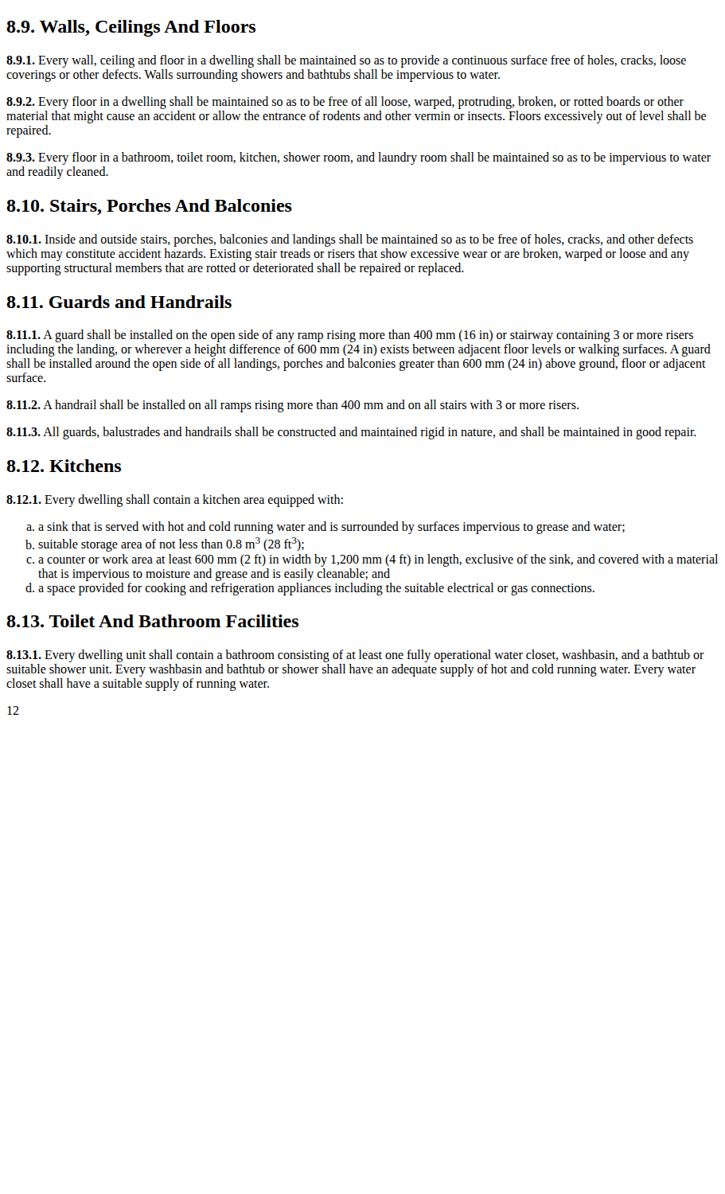8.9. Walls, Ceilings And Floors
8.9.1. Every wall, ceiling and floor in a dwelling shall be maintained so as to provide a continuous surface free of holes, cracks, loose coverings or other defects. Walls surrounding showers and bathtubs shall be impervious to water.
8.9.2. Every floor in a dwelling shall be maintained so as to be free of all loose, warped, protruding, broken, or rotted boards or other material that might cause an accident or allow the entrance of rodents and other vermin or insects. Floors excessively out of level shall be repaired.
8.9.3. Every floor in a bathroom, toilet room, kitchen, shower room, and laundry room shall be maintained so as to be impervious to water and readily cleaned.
8.10. Stairs, Porches And Balconies
8.10.1. Inside and outside stairs, porches, balconies and landings shall be maintained so as to be free of holes, cracks, and other defects which may constitute accident hazards. Existing stair treads or risers that show excessive wear or are broken, warped or loose and any supporting structural members that are rotted or deteriorated shall be repaired or replaced.
8.11. Guards and Handrails
8.11.1. A guard shall be installed on the open side of any ramp rising more than 400 mm (16 in) or stairway containing 3 or more risers including the landing, or wherever a height difference of 600 mm (24 in) exists between adjacent floor levels or walking surfaces. A guard shall be installed around the open side of all landings, porches and balconies greater than 600 mm (24 in) above ground, floor or adjacent surface.
8.11.2. A handrail shall be installed on all ramps rising more than 400 mm and on all stairs with 3 or more risers.
8.11.3. All guards, balustrades and handrails shall be constructed and maintained rigid in nature, and shall be maintained in good repair.
8.12. Kitchens
8.12.1. Every dwelling shall contain a kitchen area equipped with:
a sink that is served with hot and cold running water and is surrounded by surfaces impervious to grease and water;
suitable storage area of not less than 0.8 m3 (28 ft3);
a counter or work area at least 600 mm (2 ft) in width by 1,200 mm (4 ft) in length, exclusive of the sink, and covered with a material that is impervious to moisture and grease and is easily cleanable; and
a space provided for cooking and refrigeration appliances including the suitable electrical or gas connections.
8.13. Toilet And Bathroom Facilities
8.13.1. Every dwelling unit shall contain a bathroom consisting of at least one fully operational water closet, washbasin, and a bathtub or suitable shower unit. Every washbasin and bathtub or shower shall have an adequate supply of hot and cold running water. Every water closet shall have a suitable supply of running water.
12